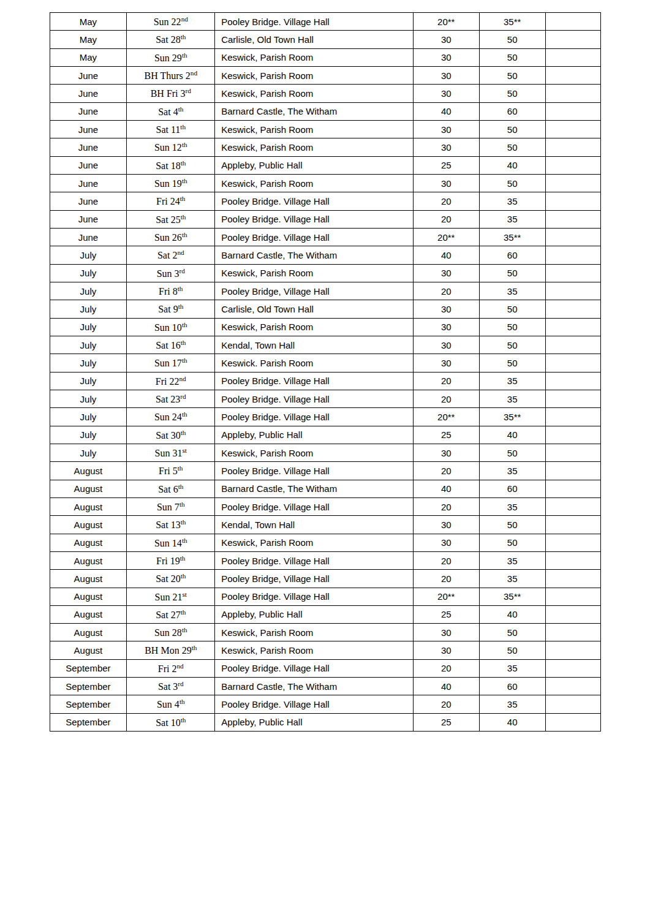| May | Sun 22 nd | Pooley Bridge. Village Hall | 20** | 35** | |
| May | Sat 28 th | Carlisle, Old Town Hall | 30 | 50 | |
| May | Sun 29 th | Keswick, Parish Room | 30 | 50 | |
| June | BH Thurs 2 nd | Keswick, Parish Room | 30 | 50 | |
| June | BH Fri 3 rd | Keswick, Parish Room | 30 | 50 | |
| June | Sat 4 th | Barnard Castle, The Witham | 40 | 60 | |
| June | Sat 11 th | Keswick, Parish Room | 30 | 50 | |
| June | Sun 12 th | Keswick, Parish Room | 30 | 50 | |
| June | Sat 18 th | Appleby, Public Hall | 25 | 40 | |
| June | Sun 19 th | Keswick, Parish Room | 30 | 50 | |
| June | Fri 24 th | Pooley Bridge. Village Hall | 20 | 35 | |
| June | Sat 25 th | Pooley Bridge. Village Hall | 20 | 35 | |
| June | Sun 26 th | Pooley Bridge. Village Hall | 20** | 35** | |
| July | Sat 2 nd | Barnard Castle, The Witham | 40 | 60 | |
| July | Sun 3 rd | Keswick, Parish Room | 30 | 50 | |
| July | Fri 8 th | Pooley Bridge, Village Hall | 20 | 35 | |
| July | Sat 9 th | Carlisle, Old Town Hall | 30 | 50 | |
| July | Sun 10 th | Keswick, Parish Room | 30 | 50 | |
| July | Sat 16 th | Kendal, Town Hall | 30 | 50 | |
| July | Sun 17 th | Keswick. Parish Room | 30 | 50 | |
| July | Fri 22 nd | Pooley Bridge. Village Hall | 20 | 35 | |
| July | Sat 23 rd | Pooley Bridge. Village Hall | 20 | 35 | |
| July | Sun 24 th | Pooley Bridge. Village Hall | 20** | 35** | |
| July | Sat 30 th | Appleby, Public Hall | 25 | 40 | |
| July | Sun 31 st | Keswick, Parish Room | 30 | 50 | |
| August | Fri 5 th | Pooley Bridge. Village Hall | 20 | 35 | |
| August | Sat 6 th | Barnard Castle, The Witham | 40 | 60 | |
| August | Sun 7 th | Pooley Bridge. Village Hall | 20 | 35 | |
| August | Sat 13 th | Kendal, Town Hall | 30 | 50 | |
| August | Sun 14 th | Keswick, Parish Room | 30 | 50 | |
| August | Fri 19 th | Pooley Bridge. Village Hall | 20 | 35 | |
| August | Sat 20 th | Pooley Bridge, Village Hall | 20 | 35 | |
| August | Sun 21 st | Pooley Bridge. Village Hall | 20** | 35** | |
| August | Sat 27 th | Appleby, Public Hall | 25 | 40 | |
| August | Sun 28 th | Keswick, Parish Room | 30 | 50 | |
| August | BH Mon 29 th | Keswick, Parish Room | 30 | 50 | |
| September | Fri 2 nd | Pooley Bridge. Village Hall | 20 | 35 | |
| September | Sat 3 rd | Barnard Castle, The Witham | 40 | 60 | |
| September | Sun 4 th | Pooley Bridge. Village Hall | 20 | 35 | |
| September | Sat 10 th | Appleby, Public Hall | 25 | 40 | |